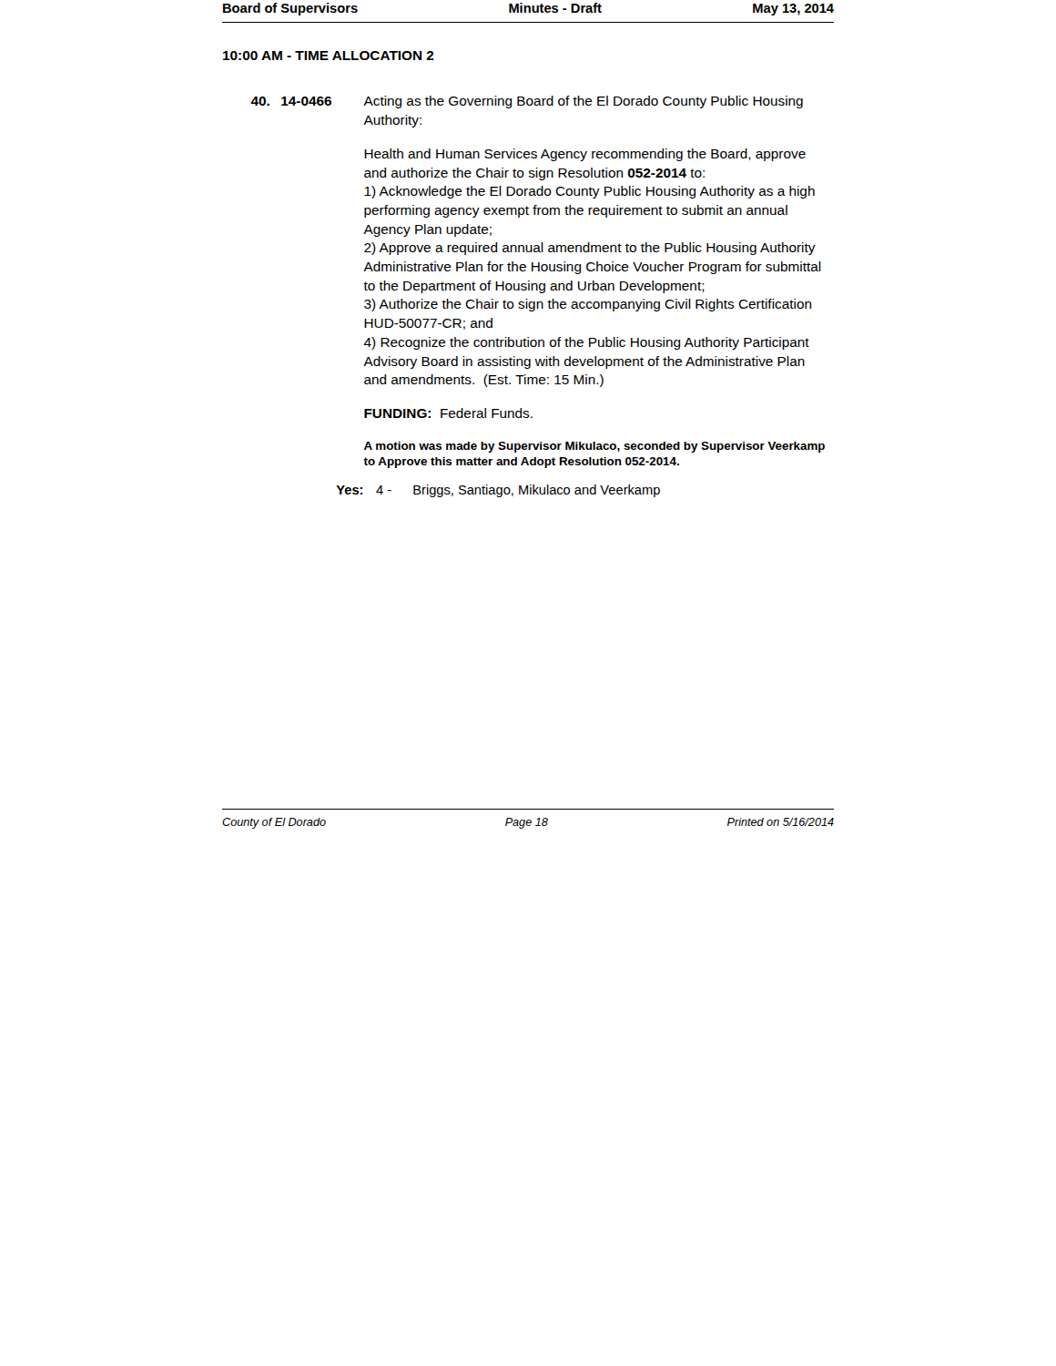Board of Supervisors
Minutes - Draft
May 13, 2014
10:00 AM - TIME ALLOCATION 2
40.
14-0466
Acting as the Governing Board of the El Dorado County Public Housing Authority:
Health and Human Services Agency recommending the Board, approve and authorize the Chair to sign Resolution 052-2014 to:
1) Acknowledge the El Dorado County Public Housing Authority as a high performing agency exempt from the requirement to submit an annual Agency Plan update;
2) Approve a required annual amendment to the Public Housing Authority Administrative Plan for the Housing Choice Voucher Program for submittal to the Department of Housing and Urban Development;
3) Authorize the Chair to sign the accompanying Civil Rights Certification HUD-50077-CR; and
4) Recognize the contribution of the Public Housing Authority Participant Advisory Board in assisting with development of the Administrative Plan and amendments. (Est. Time: 15 Min.)
FUNDING: Federal Funds.
A motion was made by Supervisor Mikulaco, seconded by Supervisor Veerkamp to Approve this matter and Adopt Resolution 052-2014.
Yes:
4 -
Briggs, Santiago, Mikulaco and Veerkamp
County of El Dorado
Page 18
Printed on 5/16/2014